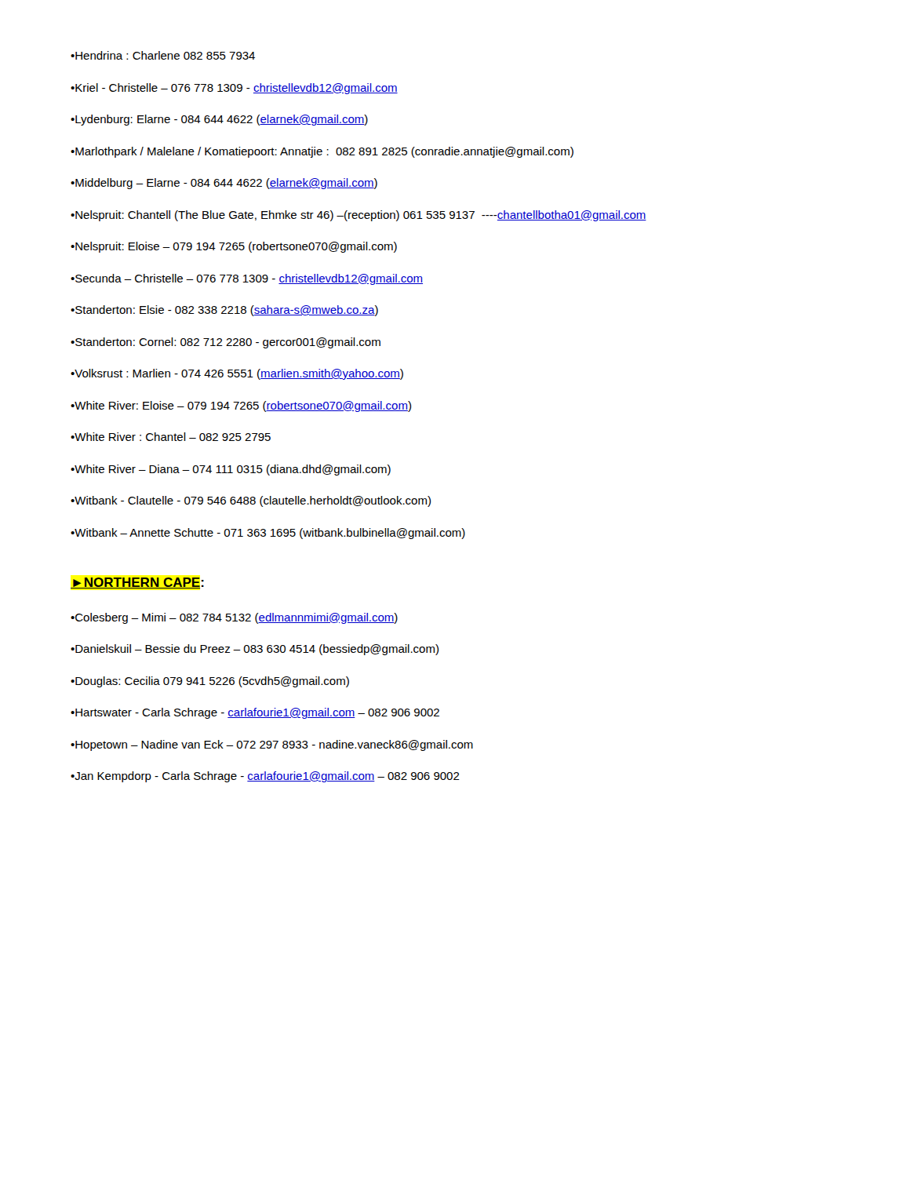•Hendrina : Charlene 082 855 7934
•Kriel - Christelle – 076 778 1309 - christellevdb12@gmail.com
•Lydenburg: Elarne - 084 644 4622 (elarnek@gmail.com)
•Marlothpark / Malelane / Komatiepoort: Annatjie : 082 891 2825 (conradie.annatjie@gmail.com)
•Middelburg – Elarne - 084 644 4622 (elarnek@gmail.com)
•Nelspruit: Chantell (The Blue Gate, Ehmke str 46) –(reception) 061 535 9137 ----chantellbotha01@gmail.com
•Nelspruit: Eloise – 079 194 7265 (robertsone070@gmail.com)
•Secunda – Christelle – 076 778 1309 - christellevdb12@gmail.com
•Standerton: Elsie - 082 338 2218 (sahara-s@mweb.co.za)
•Standerton: Cornel: 082 712 2280 - gercor001@gmail.com
•Volksrust : Marlien - 074 426 5551 (marlien.smith@yahoo.com)
•White River: Eloise – 079 194 7265 (robertsone070@gmail.com)
•White River : Chantel – 082 925 2795
•White River – Diana – 074 111 0315 (diana.dhd@gmail.com)
•Witbank - Clautelle - 079 546 6488 (clautelle.herholdt@outlook.com)
•Witbank – Annette Schutte - 071 363 1695 (witbank.bulbinella@gmail.com)
►NORTHERN CAPE:
•Colesberg – Mimi – 082 784 5132 (edlmannmimi@gmail.com)
•Danielskuil – Bessie du Preez – 083 630 4514 (bessiedp@gmail.com)
•Douglas: Cecilia 079 941 5226 (5cvdh5@gmail.com)
•Hartswater - Carla Schrage - carlafourie1@gmail.com – 082 906 9002
•Hopetown – Nadine van Eck – 072 297 8933 - nadine.vaneck86@gmail.com
•Jan Kempdorp - Carla Schrage - carlafourie1@gmail.com – 082 906 9002